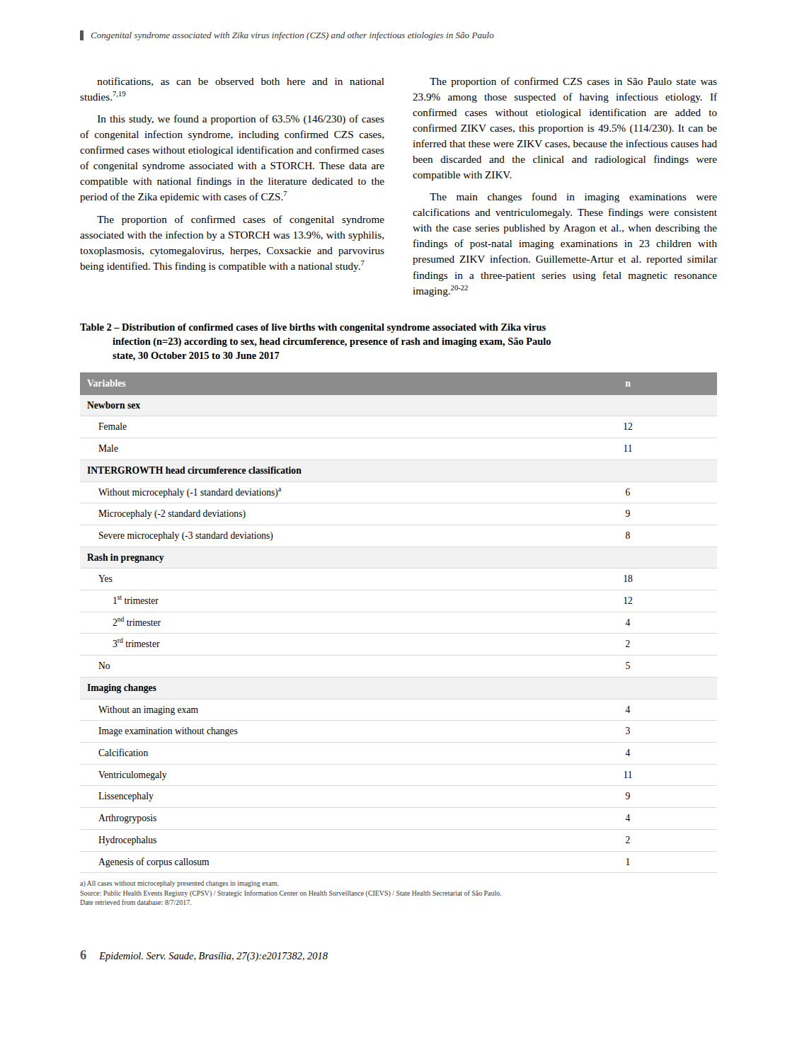Congenital syndrome associated with Zika virus infection (CZS) and other infectious etiologies in São Paulo
notifications, as can be observed both here and in national studies.7,19
In this study, we found a proportion of 63.5% (146/230) of cases of congenital infection syndrome, including confirmed CZS cases, confirmed cases without etiological identification and confirmed cases of congenital syndrome associated with a STORCH. These data are compatible with national findings in the literature dedicated to the period of the Zika epidemic with cases of CZS.7
The proportion of confirmed cases of congenital syndrome associated with the infection by a STORCH was 13.9%, with syphilis, toxoplasmosis, cytomegalovirus, herpes, Coxsackie and parvovirus being identified. This finding is compatible with a national study.7
The proportion of confirmed CZS cases in São Paulo state was 23.9% among those suspected of having infectious etiology. If confirmed cases without etiological identification are added to confirmed ZIKV cases, this proportion is 49.5% (114/230). It can be inferred that these were ZIKV cases, because the infectious causes had been discarded and the clinical and radiological findings were compatible with ZIKV.
The main changes found in imaging examinations were calcifications and ventriculomegaly. These findings were consistent with the case series published by Aragon et al., when describing the findings of post-natal imaging examinations in 23 children with presumed ZIKV infection. Guillemette-Artur et al. reported similar findings in a three-patient series using fetal magnetic resonance imaging.20-22
Table 2 – Distribution of confirmed cases of live births with congenital syndrome associated with Zika virus infection (n=23) according to sex, head circumference, presence of rash and imaging exam, São Paulo state, 30 October 2015 to 30 June 2017
| Variables | n |
| --- | --- |
| Newborn sex | |
| Female | 12 |
| Male | 11 |
| INTERGROWTH head circumference classification | |
| Without microcephaly (-1 standard deviations) a | 6 |
| Microcephaly (-2 standard deviations) | 9 |
| Severe microcephaly (-3 standard deviations) | 8 |
| Rash in pregnancy | |
| Yes | 18 |
| 1 st trimester | 12 |
| 2 nd trimester | 4 |
| 3 rd trimester | 2 |
| No | 5 |
| Imaging changes | |
| Without an imaging exam | 4 |
| Image examination without changes | 3 |
| Calcification | 4 |
| Ventriculomegaly | 11 |
| Lissencephaly | 9 |
| Arthrogryposis | 4 |
| Hydrocephalus | 2 |
| Agenesis of corpus callosum | 1 |
a) All cases without microcephaly presented changes in imaging exam.
Source: Public Health Events Registry (CPSV) / Strategic Information Center on Health Surveillance (CIEVS) / State Health Secretariat of São Paulo.
Date retrieved from database: 8/7/2017.
6 Epidemiol. Serv. Saude, Brasília, 27(3):e2017382, 2018